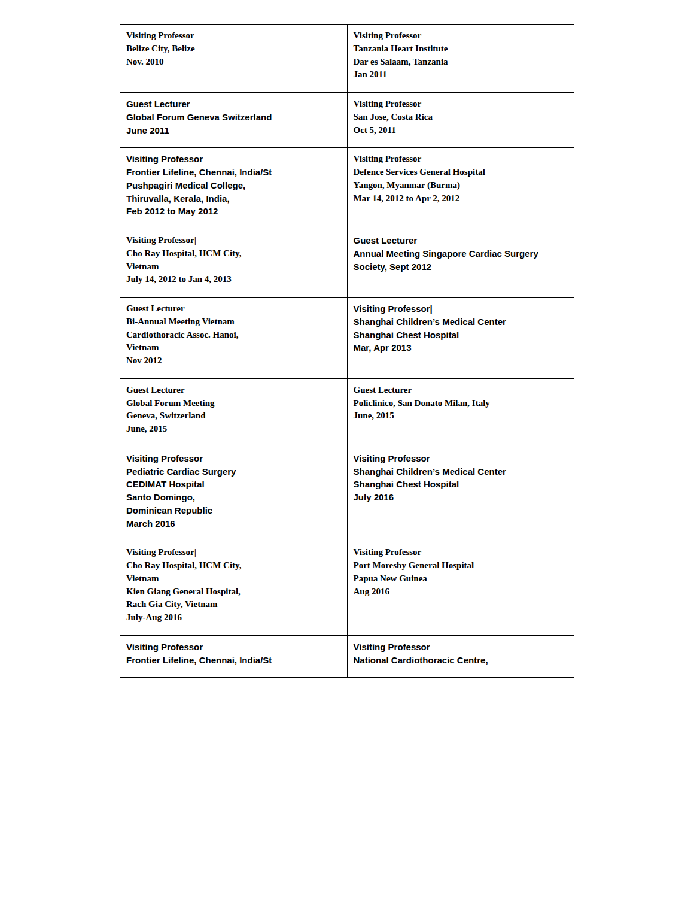| Visiting Professor Belize City, Belize Nov. 2010 | Visiting Professor Tanzania Heart Institute Dar es Salaam, Tanzania Jan 2011 |
| Guest Lecturer Global Forum Geneva Switzerland June 2011 | Visiting Professor San Jose, Costa Rica Oct 5, 2011 |
| Visiting Professor Frontier Lifeline, Chennai, India/St Pushpagiri Medical College, Thiruvalla, Kerala, India, Feb 2012 to May 2012 | Visiting Professor Defence Services General Hospital Yangon, Myanmar (Burma) Mar 14, 2012 to Apr 2, 2012 |
| Visiting Professor/ Cho Ray Hospital, HCM City, Vietnam July 14, 2012 to Jan 4, 2013 | Guest Lecturer Annual Meeting Singapore Cardiac Surgery Society, Sept 2012 |
| Guest Lecturer Bi-Annual Meeting Vietnam Cardiothoracic Assoc. Hanoi, Vietnam Nov 2012 | Visiting Professor/ Shanghai Children’s Medical Center Shanghai Chest Hospital Mar, Apr 2013 |
| Guest Lecturer Global Forum Meeting Geneva, Switzerland June, 2015 | Guest Lecturer Policlinico, San Donato Milan, Italy June, 2015 |
| Visiting Professor Pediatric Cardiac Surgery CEDIMAT Hospital Santo Domingo, Dominican Republic March 2016 | Visiting Professor Shanghai Children’s Medical Center Shanghai Chest Hospital July 2016 |
| Visiting Professor/ Cho Ray Hospital, HCM City, Vietnam Kien Giang General Hospital, Rach Gia City, Vietnam July-Aug 2016 | Visiting Professor Port Moresby General Hospital Papua New Guinea Aug 2016 |
| Visiting Professor Frontier Lifeline, Chennai, India/St | Visiting Professor National Cardiothoracic Centre, |